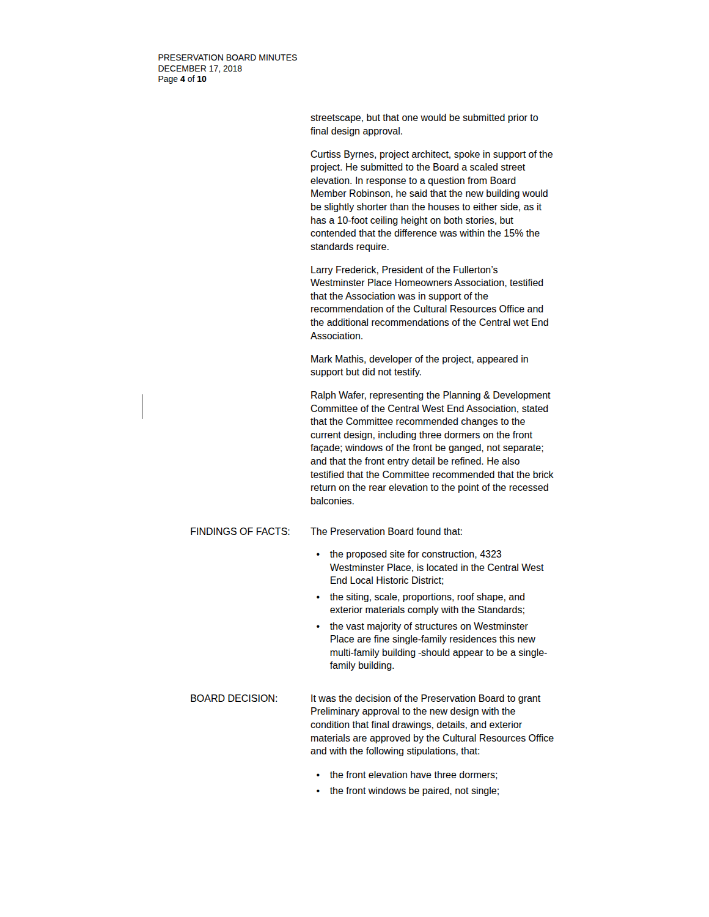PRESERVATION BOARD MINUTES
DECEMBER 17, 2018
Page 4 of 10
streetscape, but that one would be submitted prior to final design approval.
Curtiss Byrnes, project architect, spoke in support of the project. He submitted to the Board a scaled street elevation. In response to a question from Board Member Robinson, he said that the new building would be slightly shorter than the houses to either side, as it has a 10-foot ceiling height on both stories, but contended that the difference was within the 15% the standards require.
Larry Frederick, President of the Fullerton’s Westminster Place Homeowners Association, testified that the Association was in support of the recommendation of the Cultural Resources Office and the additional recommendations of the Central wet End Association.
Mark Mathis, developer of the project, appeared in support but did not testify.
Ralph Wafer, representing the Planning & Development Committee of the Central West End Association, stated that the Committee recommended changes to the current design, including three dormers on the front façade; windows of the front be ganged, not separate; and that the front entry detail be refined. He also testified that the Committee recommended that the brick return on the rear elevation to the point of the recessed balconies.
FINDINGS OF FACTS:
The Preservation Board found that:
the proposed site for construction, 4323 Westminster Place, is located in the Central West End Local Historic District;
the siting, scale, proportions, roof shape, and exterior materials comply with the Standards;
the vast majority of structures on Westminster Place are fine single-family residences this new multi-family building should appear to be a single-family building.
BOARD DECISION:
It was the decision of the Preservation Board to grant Preliminary approval to the new design with the condition that final drawings, details, and exterior materials are approved by the Cultural Resources Office and with the following stipulations, that:
the front elevation have three dormers;
the front windows be paired, not single;